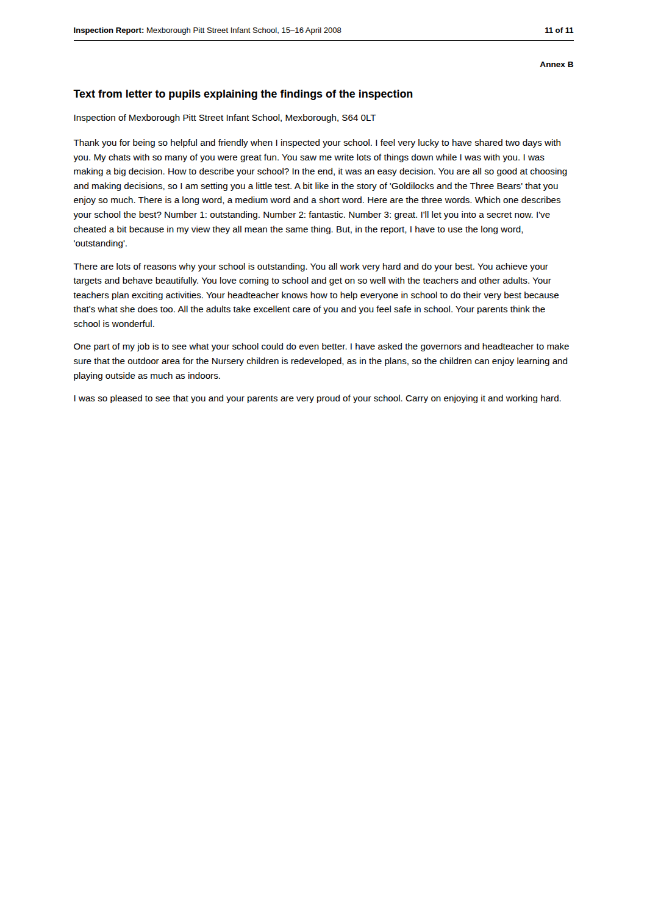Inspection Report: Mexborough Pitt Street Infant School, 15–16 April 2008
11 of 11
Annex B
Text from letter to pupils explaining the findings of the inspection
Inspection of Mexborough Pitt Street Infant School, Mexborough, S64 0LT
Thank you for being so helpful and friendly when I inspected your school. I feel very lucky to have shared two days with you. My chats with so many of you were great fun. You saw me write lots of things down while I was with you. I was making a big decision. How to describe your school? In the end, it was an easy decision. You are all so good at choosing and making decisions, so I am setting you a little test. A bit like in the story of 'Goldilocks and the Three Bears' that you enjoy so much. There is a long word, a medium word and a short word. Here are the three words. Which one describes your school the best? Number 1: outstanding. Number 2: fantastic. Number 3: great. I'll let you into a secret now. I've cheated a bit because in my view they all mean the same thing. But, in the report, I have to use the long word, 'outstanding'.
There are lots of reasons why your school is outstanding. You all work very hard and do your best. You achieve your targets and behave beautifully. You love coming to school and get on so well with the teachers and other adults. Your teachers plan exciting activities. Your headteacher knows how to help everyone in school to do their very best because that's what she does too. All the adults take excellent care of you and you feel safe in school. Your parents think the school is wonderful.
One part of my job is to see what your school could do even better. I have asked the governors and headteacher to make sure that the outdoor area for the Nursery children is redeveloped, as in the plans, so the children can enjoy learning and playing outside as much as indoors.
I was so pleased to see that you and your parents are very proud of your school. Carry on enjoying it and working hard.